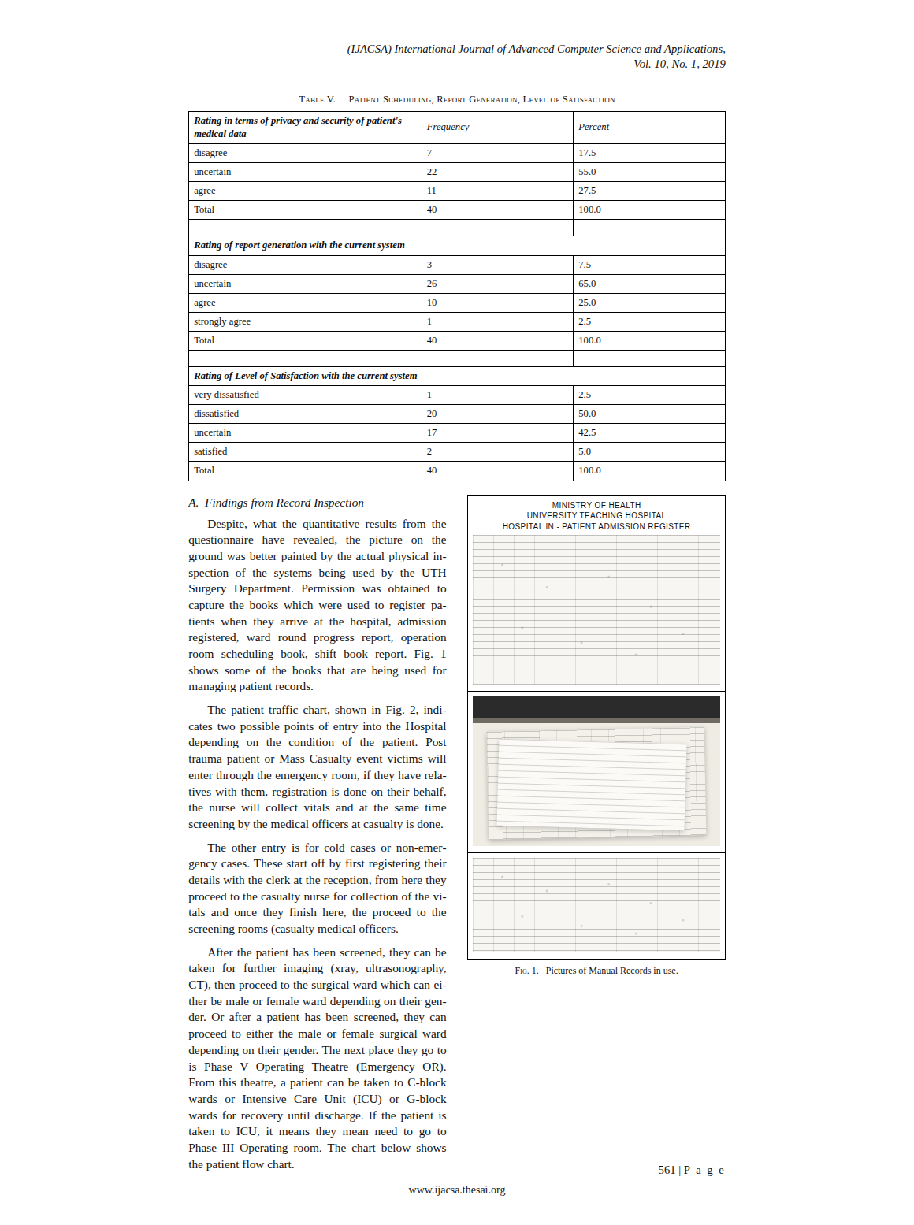(IJACSA) International Journal of Advanced Computer Science and Applications,
Vol. 10, No. 1, 2019
Table V. Patient Scheduling, Report Generation, Level of Satisfaction
| Rating in terms of privacy and security of patient's medical data | Frequency | Percent |
| disagree | 7 | 17.5 |
| uncertain | 22 | 55.0 |
| agree | 11 | 27.5 |
| Total | 40 | 100.0 |
| Rating of report generation with the current system |
| disagree | 3 | 7.5 |
| uncertain | 26 | 65.0 |
| agree | 10 | 25.0 |
| strongly agree | 1 | 2.5 |
| Total | 40 | 100.0 |
| Rating of Level of Satisfaction with the current system |
| very dissatisfied | 1 | 2.5 |
| dissatisfied | 20 | 50.0 |
| uncertain | 17 | 42.5 |
| satisfied | 2 | 5.0 |
| Total | 40 | 100.0 |
A. Findings from Record Inspection
Despite, what the quantitative results from the questionnaire have revealed, the picture on the ground was better painted by the actual physical inspection of the systems being used by the UTH Surgery Department. Permission was obtained to capture the books which were used to register patients when they arrive at the hospital, admission registered, ward round progress report, operation room scheduling book, shift book report. Fig. 1 shows some of the books that are being used for managing patient records.
The patient traffic chart, shown in Fig. 2, indicates two possible points of entry into the Hospital depending on the condition of the patient. Post trauma patient or Mass Casualty event victims will enter through the emergency room, if they have relatives with them, registration is done on their behalf, the nurse will collect vitals and at the same time screening by the medical officers at casualty is done.
The other entry is for cold cases or non-emergency cases. These start off by first registering their details with the clerk at the reception, from here they proceed to the casualty nurse for collection of the vitals and once they finish here, the proceed to the screening rooms (casualty medical officers.
After the patient has been screened, they can be taken for further imaging (xray, ultrasonography, CT), then proceed to the surgical ward which can either be male or female ward depending on their gender. Or after a patient has been screened, they can proceed to either the male or female surgical ward depending on their gender. The next place they go to is Phase V Operating Theatre (Emergency OR). From this theatre, a patient can be taken to C-block wards or Intensive Care Unit (ICU) or G-block wards for recovery until discharge. If the patient is taken to ICU, it means they mean need to go to Phase III Operating room. The chart below shows the patient flow chart.
MINISTRY OF HEALTH
UNIVERSITY TEACHING HOSPITAL
HOSPITAL IN - PATIENT ADMISSION REGISTER
Fig. 1. Pictures of Manual Records in use.
561 | P a g e
www.ijacsa.thesai.org